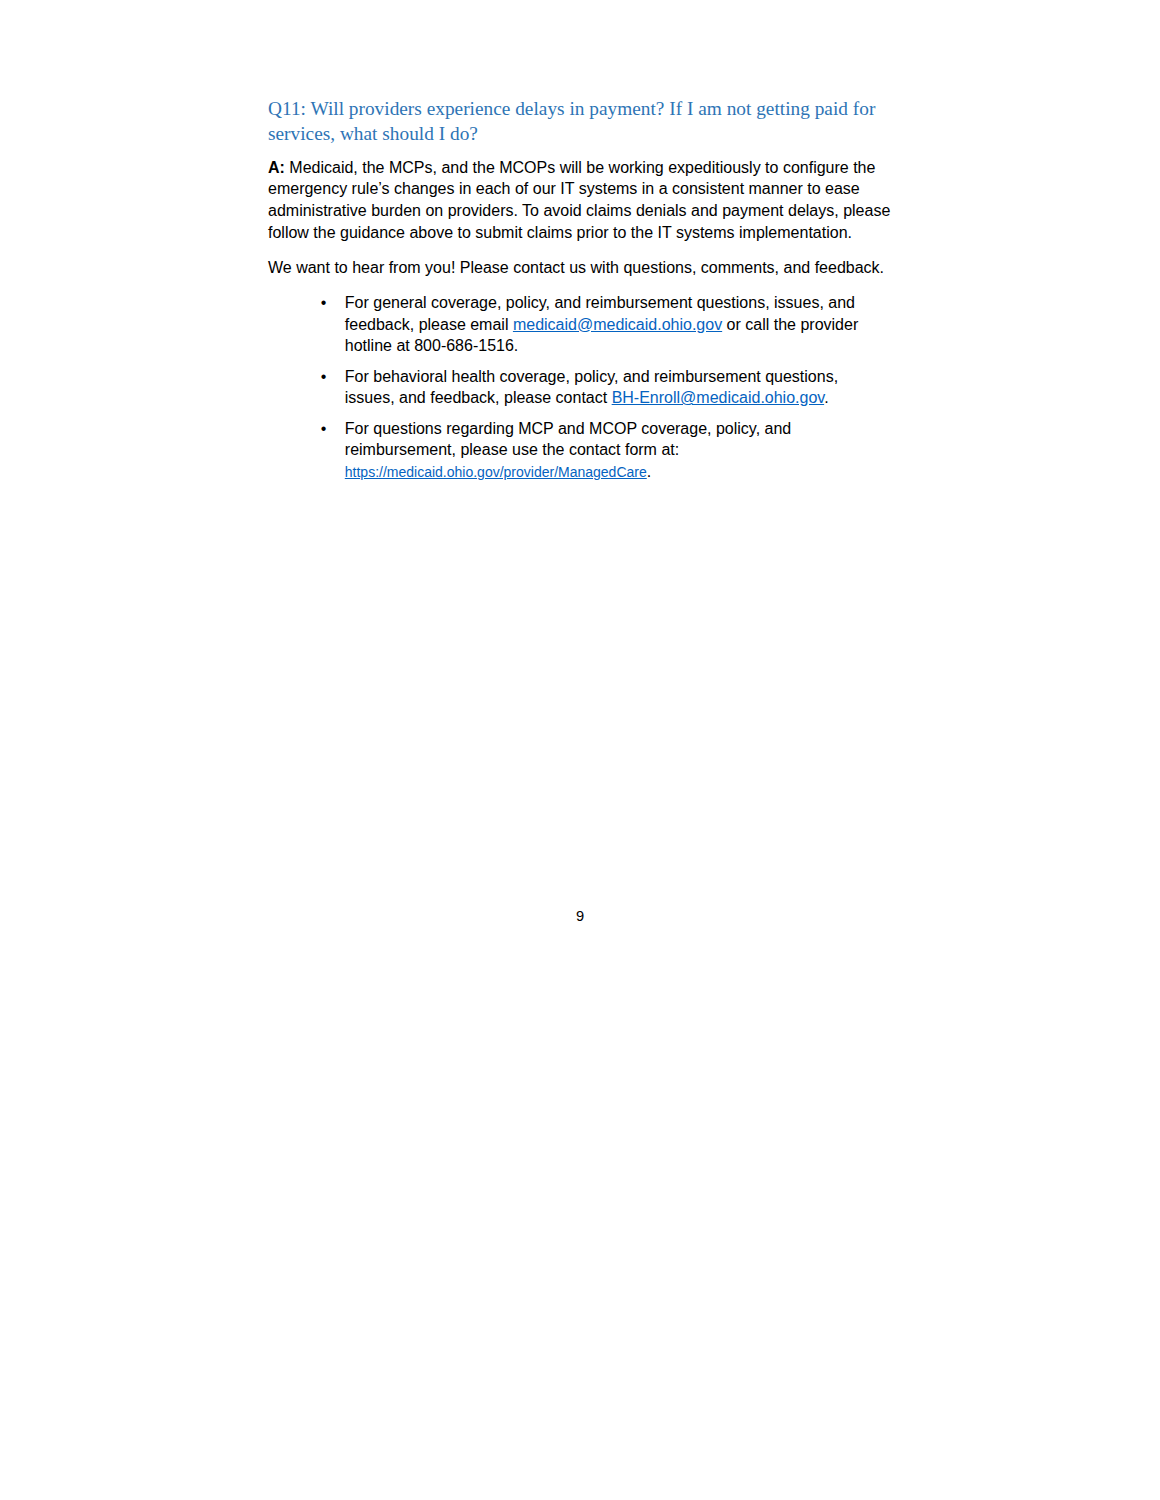Q11: Will providers experience delays in payment? If I am not getting paid for services, what should I do?
A: Medicaid, the MCPs, and the MCOPs will be working expeditiously to configure the emergency rule’s changes in each of our IT systems in a consistent manner to ease administrative burden on providers. To avoid claims denials and payment delays, please follow the guidance above to submit claims prior to the IT systems implementation.
We want to hear from you! Please contact us with questions, comments, and feedback.
For general coverage, policy, and reimbursement questions, issues, and feedback, please email medicaid@medicaid.ohio.gov or call the provider hotline at 800-686-1516.
For behavioral health coverage, policy, and reimbursement questions, issues, and feedback, please contact BH-Enroll@medicaid.ohio.gov.
For questions regarding MCP and MCOP coverage, policy, and reimbursement, please use the contact form at: https://medicaid.ohio.gov/provider/ManagedCare.
9